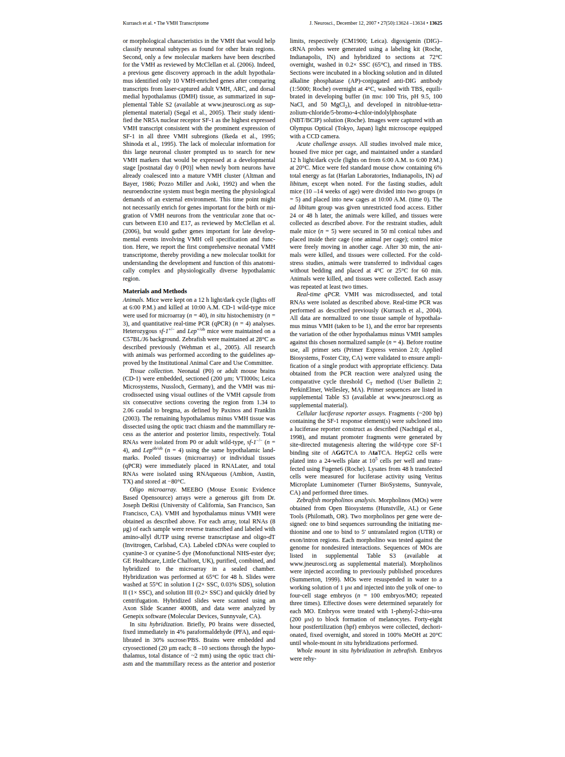Kurrasch et al. • The VMH Transcriptome
J. Neurosci., December 12, 2007 • 27(50):13624 –13634 • 13625
or morphological characteristics in the VMH that would help classify neuronal subtypes as found for other brain regions. Second, only a few molecular markers have been described for the VMH as reviewed by McClellan et al. (2006). Indeed, a previous gene discovery approach in the adult hypothalamus identified only 10 VMH-enriched genes after comparing transcripts from laser-captured adult VMH, ARC, and dorsal medial hypothalamus (DMH) tissue, as summarized in supplemental Table S2 (available at www.jneurosci.org as supplemental material) (Segal et al., 2005). Their study identified the NR5A nuclear receptor SF-1 as the highest expressed VMH transcript consistent with the prominent expression of SF-1 in all three VMH subregions (Ikeda et al., 1995; Shinoda et al., 1995). The lack of molecular information for this large neuronal cluster prompted us to search for new VMH markers that would be expressed at a developmental stage [postnatal day 0 (P0)] when newly born neurons have already coalesced into a mature VMH cluster (Altman and Bayer, 1986; Pozzo Miller and Aoki, 1992) and when the neuroendocrine system must begin meeting the physiological demands of an external environment. This time point might not necessarily enrich for genes important for the birth or migration of VMH neurons from the ventricular zone that occurs between E10 and E17, as reviewed by McClellan et al. (2006), but would gather genes important for late developmental events involving VMH cell specification and function. Here, we report the first comprehensive neonatal VMH transcriptome, thereby providing a new molecular toolkit for understanding the development and function of this anatomically complex and physiologically diverse hypothalamic region.
Materials and Methods
Animals. Mice were kept on a 12 h light/dark cycle (lights off at 6:00 P.M.) and killed at 10:00 A.M. CD-1 wild-type mice were used for microarray (n = 40), in situ histochemistry (n = 3), and quantitative real-time PCR (qPCR) (n = 4) analyses. Heterozygous sf-1+/− and Lep+/ob mice were maintained on a C57BL/J6 background. Zebrafish were maintained at 28°C as described previously (Wehman et al., 2005). All research with animals was performed according to the guidelines approved by the Institutional Animal Care and Use Committee.
Tissue collection. Neonatal (P0) or adult mouse brains (CD-1) were embedded, sectioned (200 μm; VTI000s; Leica Microsystems, Nussloch, Germany), and the VMH was microdissected using visual outlines of the VMH capsule from six consecutive sections covering the region from 1.34 to 2.06 caudal to bregma, as defined by Paxinos and Franklin (2003). The remaining hypothalamus minus VMH tissue was dissected using the optic tract chiasm and the mammillary recess as the anterior and posterior limits, respectively. Total RNAs were isolated from P0 or adult wild-type, sf-1−/− (n = 4), and Lepob/ob (n = 4) using the same hypothalamic landmarks. Pooled tissues (microarray) or individual tissues (qPCR) were immediately placed in RNALater, and total RNAs were isolated using RNAqueous (Ambion, Austin, TX) and stored at −80°C.
Oligo microarray. MEEBO (Mouse Exonic Evidence Based Opensource) arrays were a generous gift from Dr. Joseph DeRisi (University of California, San Francisco, San Francisco, CA). VMH and hypothalamus minus VMH were obtained as described above. For each array, total RNAs (8 μg) of each sample were reverse transcribed and labeled with amino-allyl dUTP using reverse transcriptase and oligo-dT (Invitrogen, Carlsbad, CA). Labeled cDNAs were coupled to cyanine-3 or cyanine-5 dye (Monofunctional NHS-ester dye; GE Healthcare, Little Chalfont, UK), purified, combined, and hybridized to the microarray in a sealed chamber. Hybridization was performed at 65°C for 48 h. Slides were washed at 55°C in solution I (2× SSC, 0.03% SDS), solution II (1× SSC), and solution III (0.2× SSC) and quickly dried by centrifugation. Hybridized slides were scanned using an Axon Slide Scanner 4000B, and data were analyzed by Genepix software (Molecular Devices, Sunnyvale, CA).
In situ hybridization. Briefly, P0 brains were dissected, fixed immediately in 4% paraformaldehyde (PFA), and equilibrated in 30% sucrose/PBS. Brains were embedded and cryosectioned (20 μm each; 8 –10 sections through the hypothalamus, total distance of ~2 mm) using the optic tract chiasm and the mammillary recess as the anterior and posterior limits, respectively (CM1900; Leica). digoxigenin (DIG)– cRNA probes were generated using a labeling kit (Roche, Indianapolis, IN) and hybridized to sections at 72°C overnight, washed in 0.2× SSC (65°C), and rinsed in TBS. Sections were incubated in a blocking solution and in diluted alkaline phosphatase (AP)-conjugated anti-DIG antibody (1:5000; Roche) overnight at 4°C, washed with TBS, equilibrated in developing buffer (in mm: 100 Tris, pH 9.5, 100 NaCl, and 50 MgCl2), and developed in nitroblue-tetrazolium-chloride/5-bromo-4-chlor-indolylphosphate (NBT/BCIP) solution (Roche). Images were captured with an Olympus Optical (Tokyo, Japan) light microscope equipped with a CCD camera.
Acute challenge assays. All studies involved male mice, housed five mice per cage, and maintained under a standard 12 h light/dark cycle (lights on from 6:00 A.M. to 6:00 P.M.) at 20°C. Mice were fed standard mouse chow containing 6% total energy as fat (Harlan Laboratories, Indianapolis, IN) ad libitum, except when noted. For the fasting studies, adult mice (10 –14 weeks of age) were divided into two groups (n = 5) and placed into new cages at 10:00 A.M. (time 0). The ad libitum group was given unrestricted food access. Either 24 or 48 h later, the animals were killed, and tissues were collected as described above. For the restraint studies, adult male mice (n = 5) were secured in 50 ml conical tubes and placed inside their cage (one animal per cage); control mice were freely moving in another cage. After 30 min, the animals were killed, and tissues were collected. For the cold-stress studies, animals were transferred to individual cages without bedding and placed at 4°C or 25°C for 60 min. Animals were killed, and tissues were collected. Each assay was repeated at least two times.
Real-time qPCR. VMH was microdissected, and total RNAs were isolated as described above. Real-time PCR was performed as described previously (Kurrasch et al., 2004). All data are normalized to one tissue sample of hypothalamus minus VMH (taken to be 1), and the error bar represents the variation of the other hypothalamus minus VMH samples against this chosen normalized sample (n = 4). Before routine use, all primer sets (Primer Express version 2.0; Applied Biosystems, Foster City, CA) were validated to ensure amplification of a single product with appropriate efficiency. Data obtained from the PCR reaction were analyzed using the comparative cycle threshold CT method (User Bulletin 2; PerkinElmer, Wellesley, MA). Primer sequences are listed in supplemental Table S3 (available at www.jneurosci.org as supplemental material).
Cellular luciferase reporter assays. Fragments (~200 bp) containing the SF-1 response element(s) were subcloned into a luciferase reporter construct as described (Nachtigal et al., 1998), and mutant promoter fragments were generated by site-directed mutagenesis altering the wild-type core SF-1 binding site of AGGTCA to Ata TCA. HepG2 cells were plated into a 24-wells plate at 105 cells per well and transfected using Fugene6 (Roche). Lysates from 48 h transfected cells were measured for luciferase activity using Veritus Microplate Luminometer (Turner BioSystems, Sunnyvale, CA) and performed three times.
Zebrafish morpholinos analysis. Morpholinos (MOs) were obtained from Open Biosystems (Hunstville, AL) or Gene Tools (Philomath, OR). Two morpholinos per gene were designed: one to bind sequences surrounding the initiating methionine and one to bind to 5′ untranslated region (UTR) or exon/intron regions. Each morpholino was tested against the genome for nondesired interactions. Sequences of MOs are listed in supplemental Table S3 (available at www.jneurosci.org as supplemental material). Morpholinos were injected according to previously published procedures (Summerton, 1999). MOs were resuspended in water to a working solution of 1 μm and injected into the yolk of one- to four-cell stage embryos (n = 100 embryos/MO; repeated three times). Effective doses were determined separately for each MO. Embryos were treated with 1-phenyl-2-thio-urea (200 μm) to block formation of melanocytes. Forty-eight hour postfertilization (hpf) embryos were collected, dechorionated, fixed overnight, and stored in 100% MeOH at 20°C until whole-mount in situ hybridizations performed.
Whole mount in situ hybridization in zebrafish. Embryos were rehy-